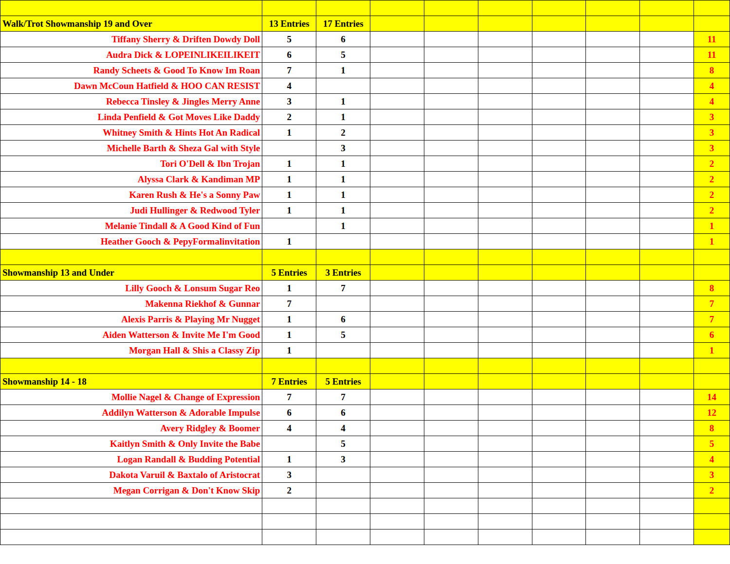| Walk/Trot Showmanship 19 and Over | 13 Entries | 17 Entries | | | | | | | |
| Tiffany Sherry & Driften Dowdy Doll | 5 | 6 | | | | | | | 11 |
| Audra Dick & LOPEINLIKEILIKEIT | 6 | 5 | | | | | | | 11 |
| Randy Scheets & Good To Know Im Roan | 7 | 1 | | | | | | | 8 |
| Dawn McCoun Hatfield & HOO CAN RESIST | 4 | | | | | | | | 4 |
| Rebecca Tinsley & Jingles Merry Anne | 3 | 1 | | | | | | | 4 |
| Linda Penfield & Got Moves Like Daddy | 2 | 1 | | | | | | | 3 |
| Whitney Smith & Hints Hot An Radical | 1 | 2 | | | | | | | 3 |
| Michelle Barth & Sheza Gal with Style | | 3 | | | | | | | 3 |
| Tori O'Dell & Ibn Trojan | 1 | 1 | | | | | | | 2 |
| Alyssa Clark & Kandiman MP | 1 | 1 | | | | | | | 2 |
| Karen Rush & He's a Sonny Paw | 1 | 1 | | | | | | | 2 |
| Judi Hullinger & Redwood Tyler | 1 | 1 | | | | | | | 2 |
| Melanie Tindall & A Good Kind of Fun | | 1 | | | | | | | 1 |
| Heather Gooch & PepyFormalinvitation | 1 | | | | | | | | 1 |
| Showmanship 13 and Under | 5 Entries | 3 Entries | | | | | | | |
| Lilly Gooch & Lonsum Sugar Reo | 1 | 7 | | | | | | | 8 |
| Makenna Riekhof & Gunnar | 7 | | | | | | | | 7 |
| Alexis Parris & Playing Mr Nugget | 1 | 6 | | | | | | | 7 |
| Aiden Watterson & Invite Me I'm Good | 1 | 5 | | | | | | | 6 |
| Morgan Hall & Shis a Classy Zip | 1 | | | | | | | | 1 |
| Showmanship 14 - 18 | 7 Entries | 5 Entries | | | | | | | |
| Mollie Nagel & Change of Expression | 7 | 7 | | | | | | | 14 |
| Addilyn Watterson & Adorable Impulse | 6 | 6 | | | | | | | 12 |
| Avery Ridgley & Boomer | 4 | 4 | | | | | | | 8 |
| Kaitlyn Smith & Only Invite the Babe | | 5 | | | | | | | 5 |
| Logan Randall & Budding Potential | 1 | 3 | | | | | | | 4 |
| Dakota Varuil & Baxtalo of Aristocrat | 3 | | | | | | | | 3 |
| Megan Corrigan & Don't Know Skip | 2 | | | | | | | | 2 |